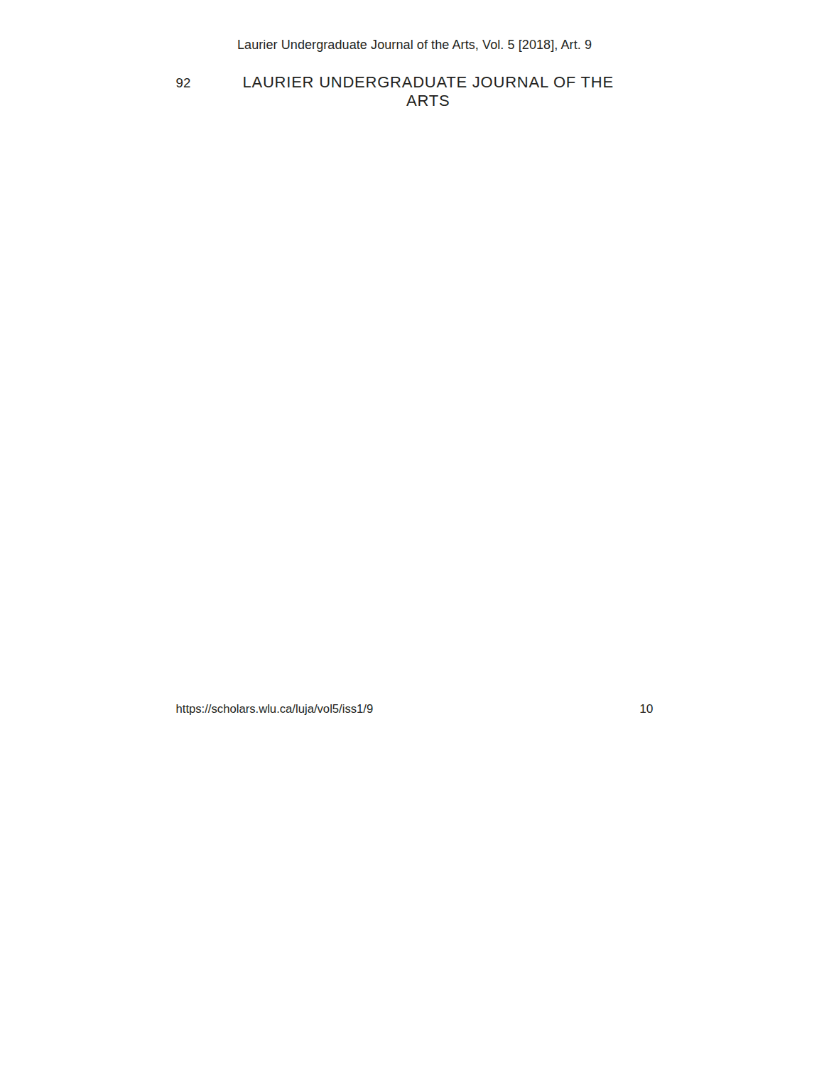Laurier Undergraduate Journal of the Arts, Vol. 5 [2018], Art. 9
92 LAURIER UNDERGRADUATE JOURNAL OF THE ARTS
https://scholars.wlu.ca/luja/vol5/iss1/9 10